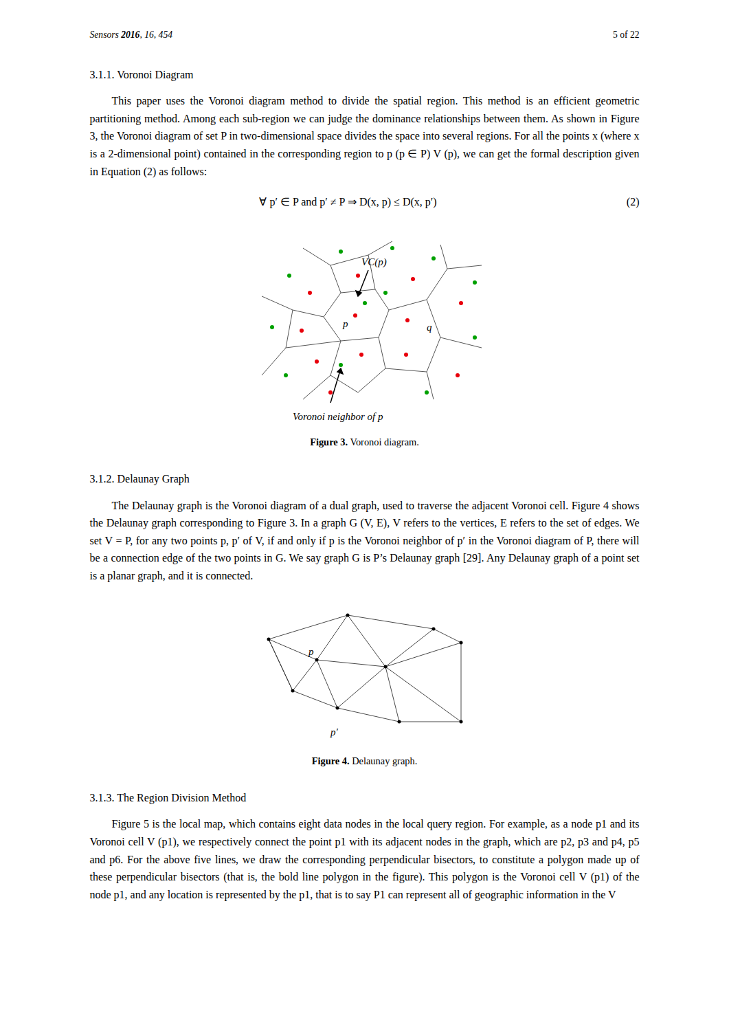Sensors 2016, 16, 454
5 of 22
3.1.1. Voronoi Diagram
This paper uses the Voronoi diagram method to divide the spatial region. This method is an efficient geometric partitioning method. Among each sub-region we can judge the dominance relationships between them. As shown in Figure 3, the Voronoi diagram of set P in two-dimensional space divides the space into several regions. For all the points x (where x is a 2-dimensional point) contained in the corresponding region to p (p ∈ P) V (p), we can get the formal description given in Equation (2) as follows:
∀ p′ ∈ P and p′ ≠ P ⇒ D(x, p) ≤ D(x, p′)
(2)
VC(p) p q Voronoi neighbor of p
Figure 3. Voronoi diagram.
3.1.2. Delaunay Graph
The Delaunay graph is the Voronoi diagram of a dual graph, used to traverse the adjacent Voronoi cell. Figure 4 shows the Delaunay graph corresponding to Figure 3. In a graph G (V, E), V refers to the vertices, E refers to the set of edges. We set V = P, for any two points p, p′ of V, if and only if p is the Voronoi neighbor of p′ in the Voronoi diagram of P, there will be a connection edge of the two points in G. We say graph G is P’s Delaunay graph [29]. Any Delaunay graph of a point set is a planar graph, and it is connected.
p p′
Figure 4. Delaunay graph.
3.1.3. The Region Division Method
Figure 5 is the local map, which contains eight data nodes in the local query region. For example, as a node p1 and its Voronoi cell V (p1), we respectively connect the point p1 with its adjacent nodes in the graph, which are p2, p3 and p4, p5 and p6. For the above five lines, we draw the corresponding perpendicular bisectors, to constitute a polygon made up of these perpendicular bisectors (that is, the bold line polygon in the figure). This polygon is the Voronoi cell V (p1) of the node p1, and any location is represented by the p1, that is to say P1 can represent all of geographic information in the V